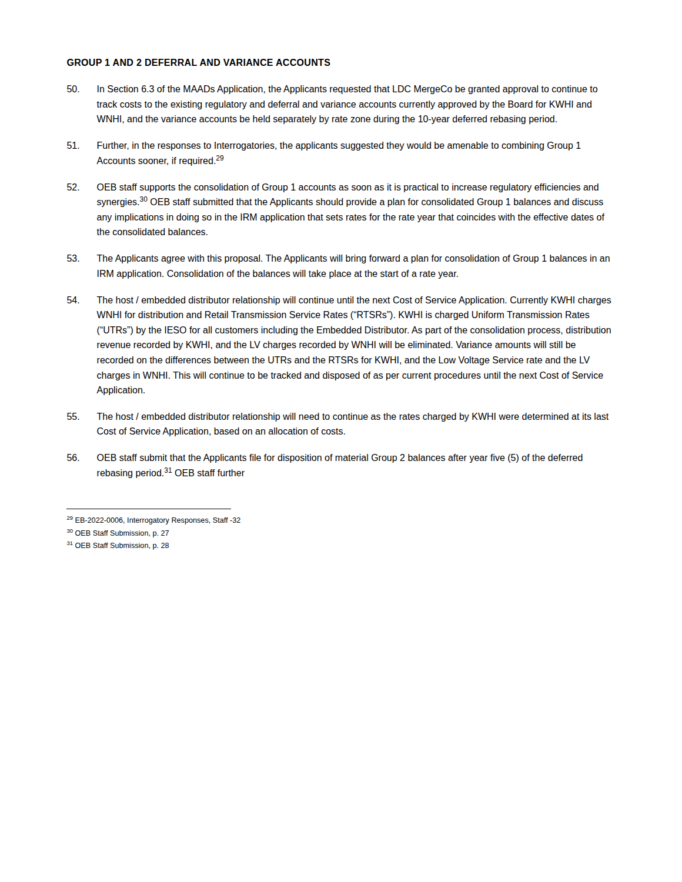GROUP 1 AND 2 DEFERRAL AND VARIANCE ACCOUNTS
50. In Section 6.3 of the MAADs Application, the Applicants requested that LDC MergeCo be granted approval to continue to track costs to the existing regulatory and deferral and variance accounts currently approved by the Board for KWHI and WNHI, and the variance accounts be held separately by rate zone during the 10-year deferred rebasing period.
51. Further, in the responses to Interrogatories, the applicants suggested they would be amenable to combining Group 1 Accounts sooner, if required.29
52. OEB staff supports the consolidation of Group 1 accounts as soon as it is practical to increase regulatory efficiencies and synergies.30 OEB staff submitted that the Applicants should provide a plan for consolidated Group 1 balances and discuss any implications in doing so in the IRM application that sets rates for the rate year that coincides with the effective dates of the consolidated balances.
53. The Applicants agree with this proposal. The Applicants will bring forward a plan for consolidation of Group 1 balances in an IRM application. Consolidation of the balances will take place at the start of a rate year.
54. The host / embedded distributor relationship will continue until the next Cost of Service Application. Currently KWHI charges WNHI for distribution and Retail Transmission Service Rates (“RTSRs”). KWHI is charged Uniform Transmission Rates (“UTRs”) by the IESO for all customers including the Embedded Distributor. As part of the consolidation process, distribution revenue recorded by KWHI, and the LV charges recorded by WNHI will be eliminated. Variance amounts will still be recorded on the differences between the UTRs and the RTSRs for KWHI, and the Low Voltage Service rate and the LV charges in WNHI. This will continue to be tracked and disposed of as per current procedures until the next Cost of Service Application.
55. The host / embedded distributor relationship will need to continue as the rates charged by KWHI were determined at its last Cost of Service Application, based on an allocation of costs.
56. OEB staff submit that the Applicants file for disposition of material Group 2 balances after year five (5) of the deferred rebasing period.31 OEB staff further
29 EB-2022-0006, Interrogatory Responses, Staff -32
30 OEB Staff Submission, p. 27
31 OEB Staff Submission, p. 28